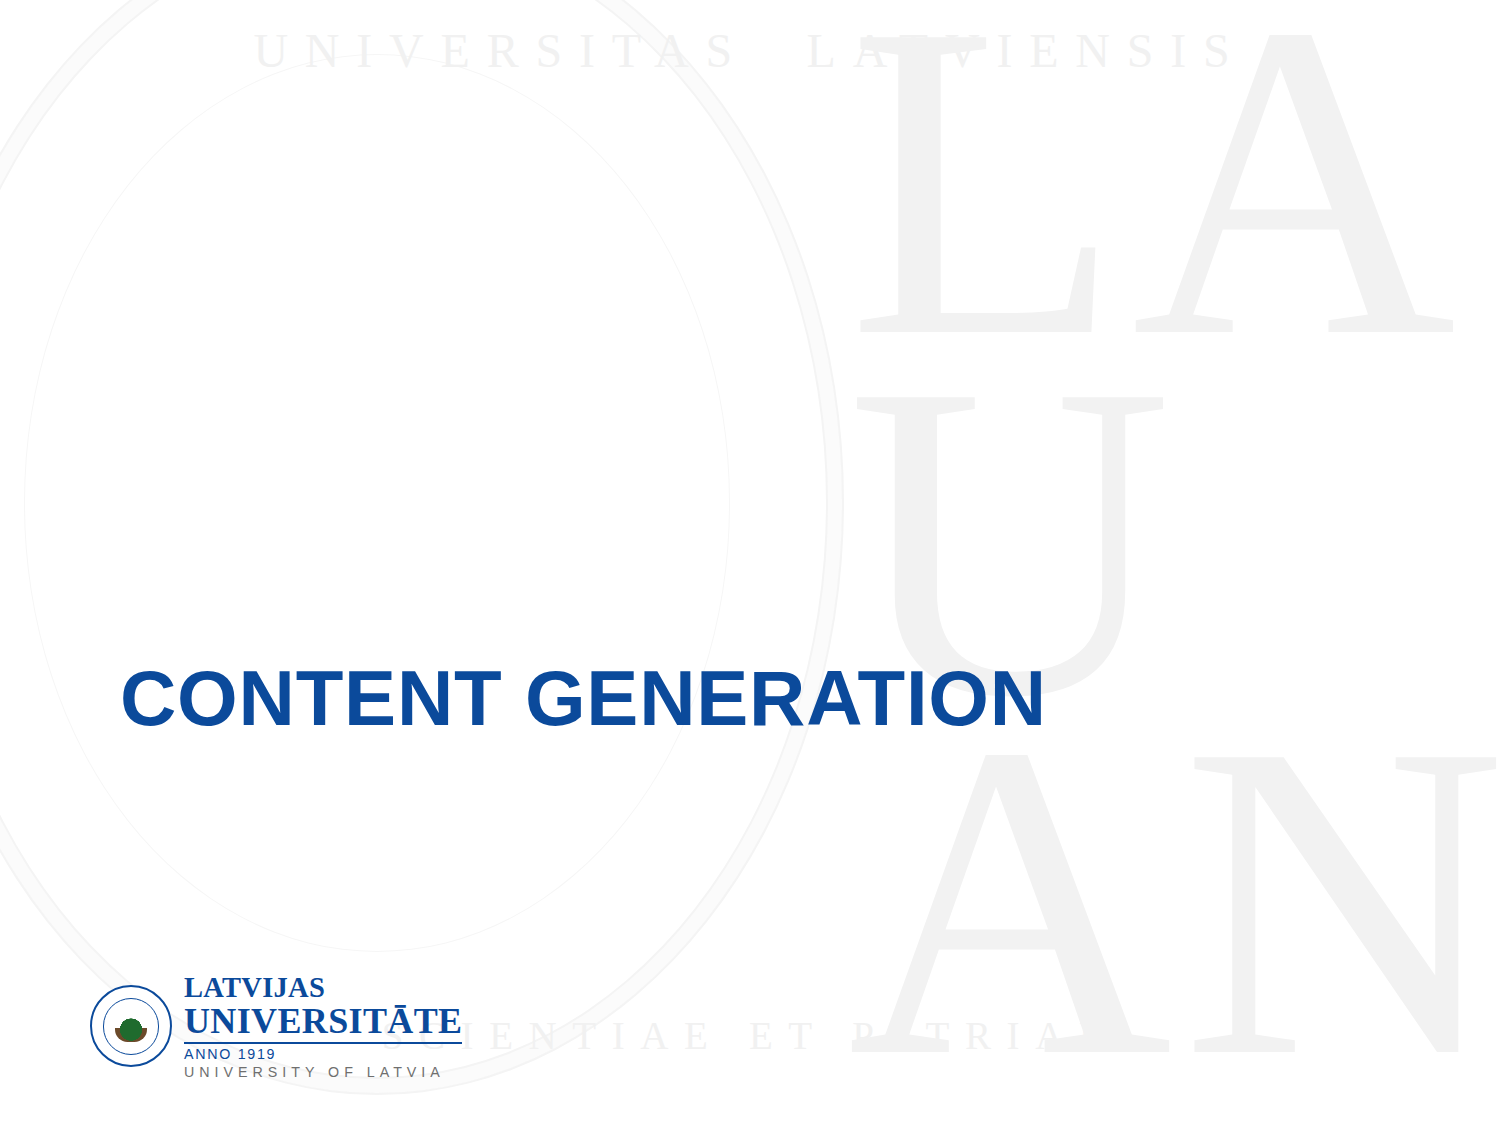UNIVERSITAS LATVIENSIS
SCIENTIAE ET PATRIAE
LA U AN
CONTENT GENERATION
LATVIJAS UNIVERSITĀTE ANNO 1919 UNIVERSITY OF LATVIA